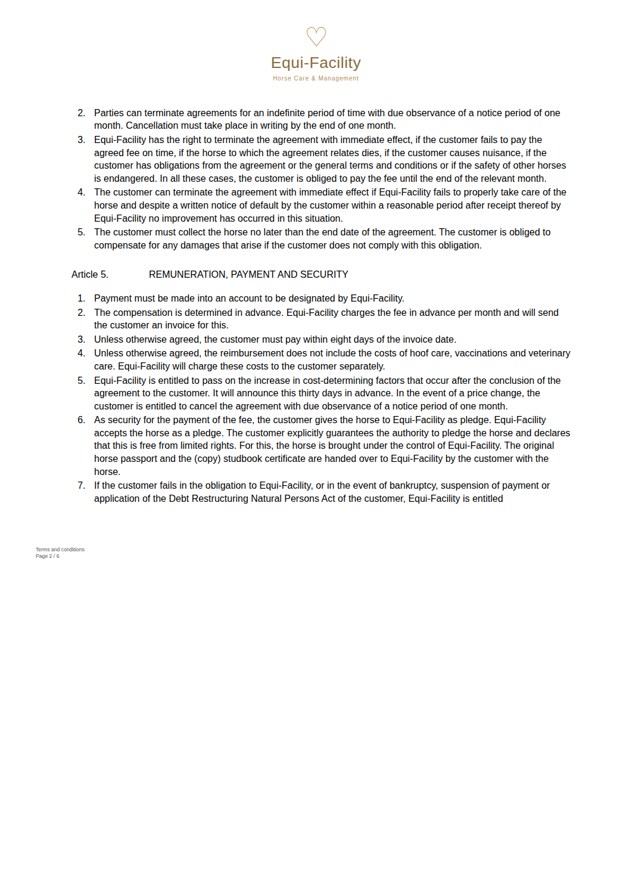♡
Equi-Facility
Horse Care & Management
Parties can terminate agreements for an indefinite period of time with due observance of a notice period of one month. Cancellation must take place in writing by the end of one month.
Equi-Facility has the right to terminate the agreement with immediate effect, if the customer fails to pay the agreed fee on time, if the horse to which the agreement relates dies, if the customer causes nuisance, if the customer has obligations from the agreement or the general terms and conditions or if the safety of other horses is endangered. In all these cases, the customer is obliged to pay the fee until the end of the relevant month.
The customer can terminate the agreement with immediate effect if Equi-Facility fails to properly take care of the horse and despite a written notice of default by the customer within a reasonable period after receipt thereof by Equi-Facility no improvement has occurred in this situation.
The customer must collect the horse no later than the end date of the agreement. The customer is obliged to compensate for any damages that arise if the customer does not comply with this obligation.
Article 5. REMUNERATION, PAYMENT AND SECURITY
Payment must be made into an account to be designated by Equi-Facility.
The compensation is determined in advance. Equi-Facility charges the fee in advance per month and will send the customer an invoice for this.
Unless otherwise agreed, the customer must pay within eight days of the invoice date.
Unless otherwise agreed, the reimbursement does not include the costs of hoof care, vaccinations and veterinary care. Equi-Facility will charge these costs to the customer separately.
Equi-Facility is entitled to pass on the increase in cost-determining factors that occur after the conclusion of the agreement to the customer. It will announce this thirty days in advance. In the event of a price change, the customer is entitled to cancel the agreement with due observance of a notice period of one month.
As security for the payment of the fee, the customer gives the horse to Equi-Facility as pledge. Equi-Facility accepts the horse as a pledge. The customer explicitly guarantees the authority to pledge the horse and declares that this is free from limited rights. For this, the horse is brought under the control of Equi-Facility. The original horse passport and the (copy) studbook certificate are handed over to Equi-Facility by the customer with the horse.
If the customer fails in the obligation to Equi-Facility, or in the event of bankruptcy, suspension of payment or application of the Debt Restructuring Natural Persons Act of the customer, Equi-Facility is entitled
Terms and conditions
Page 2 / 6